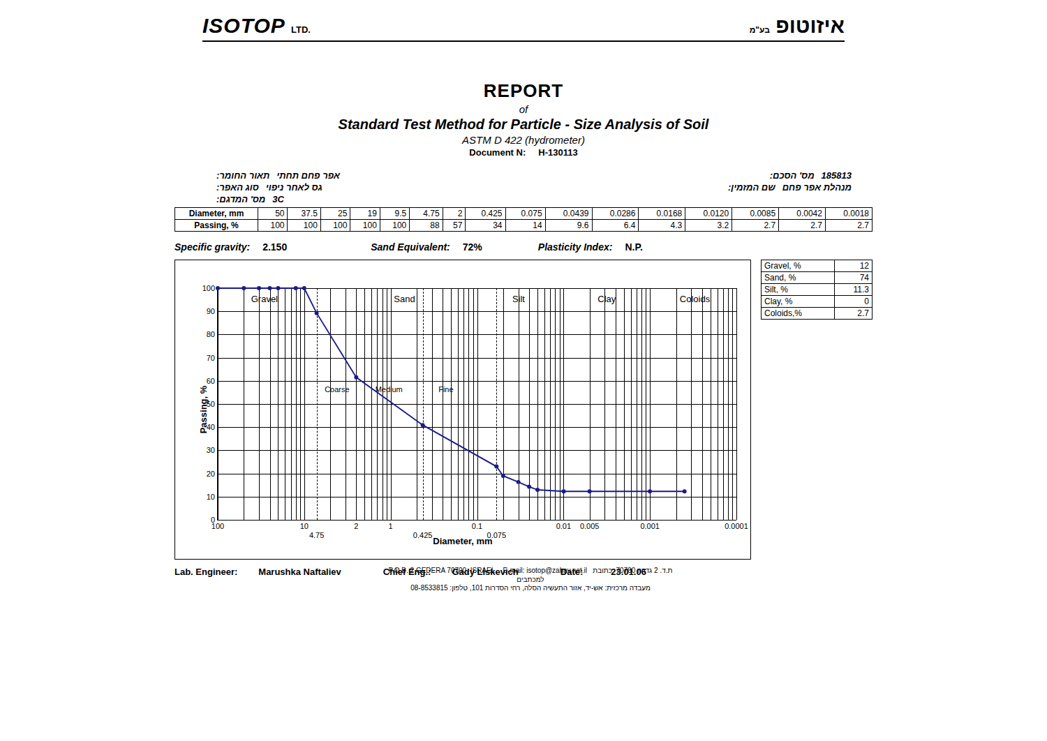ISOTOP LTD.
איזוטופ בע"מ
REPORT
of
Standard Test Method for Particle - Size Analysis of Soil
ASTM D 422 (hydrometer)
Document N:H-130113
תאור החומר: אפר פחם תחתי
מס' הסכם: 185813
סוג האפר: גס לאחר ניפוי
שם המזמין: מנהלת אפר פחם
מס' המדגם: 3C
| Diameter, mm | 50 | 37.5 | 25 | 19 | 9.5 | 4.75 | 2 | 0.425 | 0.075 | 0.0439 | 0.0286 | 0.0168 | 0.0120 | 0.0085 | 0.0042 | 0.0018 |
| Passing, % | 100 | 100 | 100 | 100 | 100 | 88 | 57 | 34 | 14 | 9.6 | 6.4 | 4.3 | 3.2 | 2.7 | 2.7 | 2.7 |
Specific gravity: 2.150
Sand Equivalent: 72%
Plasticity Index: N.P.
Passing, %
Diameter, mm
100
90
80
70
60
50
40
30
20
10
0
100
10
4.75
2
1
0.425
0.1
0.075
0.01
0.005
0.001
0.0001
Gravel
Sand
Silt
Clay
Coloids
Coarse
Medium
Fine
| Gravel, % | 12 |
| Sand, % | 74 |
| Silt, % | 11.3 |
| Clay, % | 0 |
| Coloids,% | 2.7 |
Lab. Engineer: Marushka Naftaliev Chief Eng.: Gady Liskevich Date: 23.01.06
P.O.B. 2 GEDERA 70700, ISRAEL. E-mail: isotop@zahav.net.il ת.ד. 2 גדרה 70700 כתובת למכתבים
מעבדה מרכזית: אש-יד, אזור התעשיה הסלה, רחי הסדרות 101, טלפון: 08-8533815